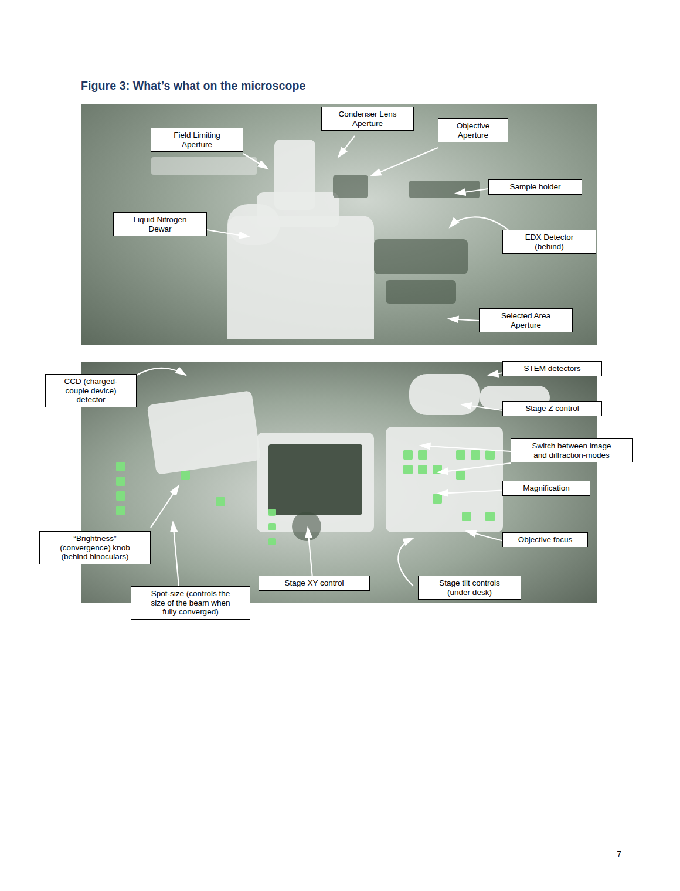Figure 3: What’s what on the microscope
Field Limiting
Aperture
Condenser Lens
Aperture
Objective
Aperture
Sample holder
Liquid Nitrogen
Dewar
EDX Detector
(behind)
Selected Area
Aperture
CCD (charged-
couple device)
detector
STEM detectors
Stage Z control
Switch between image
and diffraction-modes
Magnification
Objective focus
“Brightness”
(convergence) knob
(behind binoculars)
Spot-size (controls the
size of the beam when
fully converged)
Stage XY control
Stage tilt controls
(under desk)
7